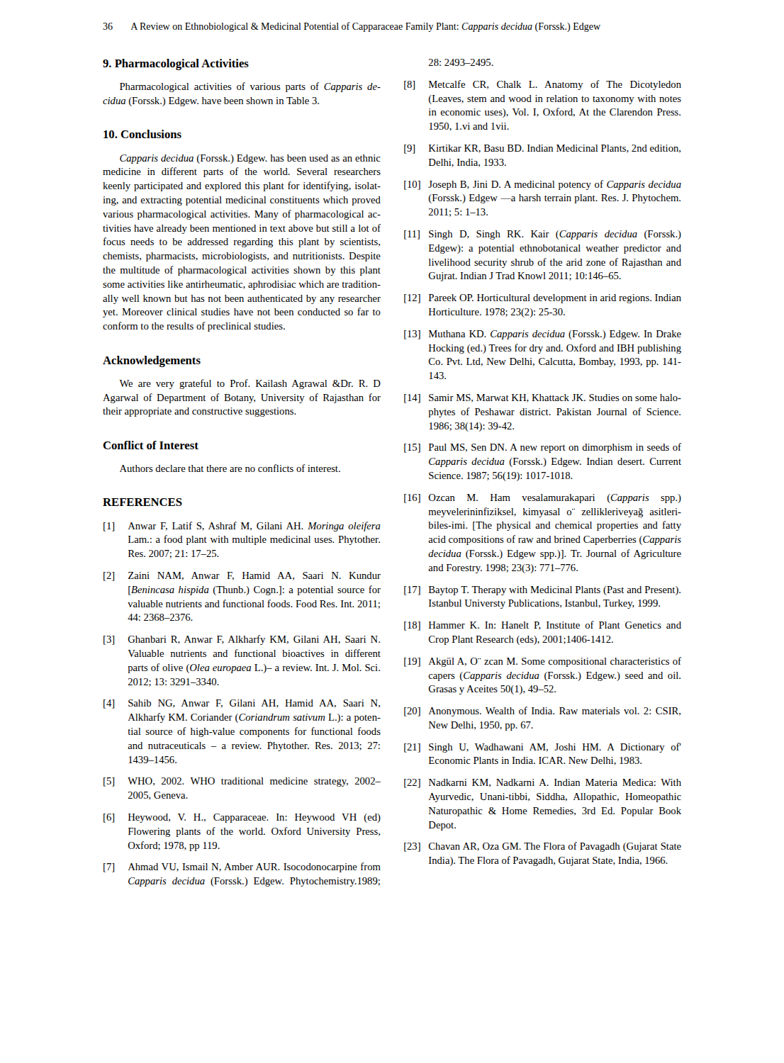36 A Review on Ethnobiological & Medicinal Potential of Capparaceae Family Plant: Capparis decidua (Forssk.) Edgew
9. Pharmacological Activities
Pharmacological activities of various parts of Capparis decidua (Forssk.) Edgew. have been shown in Table 3.
10. Conclusions
Capparis decidua (Forssk.) Edgew. has been used as an ethnic medicine in different parts of the world. Several researchers keenly participated and explored this plant for identifying, isolating, and extracting potential medicinal constituents which proved various pharmacological activities. Many of pharmacological activities have already been mentioned in text above but still a lot of focus needs to be addressed regarding this plant by scientists, chemists, pharmacists, microbiologists, and nutritionists. Despite the multitude of pharmacological activities shown by this plant some activities like antirheumatic, aphrodisiac which are traditionally well known but has not been authenticated by any researcher yet. Moreover clinical studies have not been conducted so far to conform to the results of preclinical studies.
Acknowledgements
We are very grateful to Prof. Kailash Agrawal &Dr. R. D Agarwal of Department of Botany, University of Rajasthan for their appropriate and constructive suggestions.
Conflict of Interest
Authors declare that there are no conflicts of interest.
REFERENCES
[1] Anwar F, Latif S, Ashraf M, Gilani AH. Moringa oleifera Lam.: a food plant with multiple medicinal uses. Phytother. Res. 2007; 21: 17–25.
[2] Zaini NAM, Anwar F, Hamid AA, Saari N. Kundur [Benincasa hispida (Thunb.) Cogn.]: a potential source for valuable nutrients and functional foods. Food Res. Int. 2011; 44: 2368–2376.
[3] Ghanbari R, Anwar F, Alkharfy KM, Gilani AH, Saari N. Valuable nutrients and functional bioactives in different parts of olive (Olea europaea L.)– a review. Int. J. Mol. Sci. 2012; 13: 3291–3340.
[4] Sahib NG, Anwar F, Gilani AH, Hamid AA, Saari N, Alkharfy KM. Coriander (Coriandrum sativum L.): a potential source of high-value components for functional foods and nutraceuticals – a review. Phytother. Res. 2013; 27: 1439–1456.
[5] WHO, 2002. WHO traditional medicine strategy, 2002–2005, Geneva.
[6] Heywood, V. H., Capparaceae. In: Heywood VH (ed) Flowering plants of the world. Oxford University Press, Oxford; 1978, pp 119.
[7] Ahmad VU, Ismail N, Amber AUR. Isocodonocarpine from Capparis decidua (Forssk.) Edgew. Phytochemistry.1989; 28: 2493–2495.
[8] Metcalfe CR, Chalk L. Anatomy of The Dicotyledon (Leaves, stem and wood in relation to taxonomy with notes in economic uses), Vol. I, Oxford, At the Clarendon Press. 1950, 1.vi and 1vii.
[9] Kirtikar KR, Basu BD. Indian Medicinal Plants, 2nd edition, Delhi, India, 1933.
[10] Joseph B, Jini D. A medicinal potency of Capparis decidua (Forssk.) Edgew —a harsh terrain plant. Res. J. Phytochem. 2011; 5: 1–13.
[11] Singh D, Singh RK. Kair (Capparis decidua (Forssk.) Edgew): a potential ethnobotanical weather predictor and livelihood security shrub of the arid zone of Rajasthan and Gujrat. Indian J Trad Knowl 2011; 10:146–65.
[12] Pareek OP. Horticultural development in arid regions. Indian Horticulture. 1978; 23(2): 25-30.
[13] Muthana KD. Capparis decidua (Forssk.) Edgew. In Drake Hocking (ed.) Trees for dry and. Oxford and IBH publishing Co. Pvt. Ltd, New Delhi, Calcutta, Bombay, 1993, pp. 141-143.
[14] Samir MS, Marwat KH, Khattack JK. Studies on some halophytes of Peshawar district. Pakistan Journal of Science. 1986; 38(14): 39-42.
[15] Paul MS, Sen DN. A new report on dimorphism in seeds of Capparis decidua (Forssk.) Edgew. Indian desert. Current Science. 1987; 56(19): 1017-1018.
[16] Ozcan M. Ham vesalamurakapari (Capparis spp.) meyvelerininfiziksel, kimyasal o¨ zellikleriveyağ asitleribiles-imi. [The physical and chemical properties and fatty acid compositions of raw and brined Caperberries (Capparis decidua (Forssk.) Edgew spp.)]. Tr. Journal of Agriculture and Forestry. 1998; 23(3): 771–776.
[17] Baytop T. Therapy with Medicinal Plants (Past and Present). Istanbul Universty Publications, Istanbul, Turkey, 1999.
[18] Hammer K. In: Hanelt P, Institute of Plant Genetics and Crop Plant Research (eds), 2001;1406-1412.
[19] Akgül A, O¨ zcan M. Some compositional characteristics of capers (Capparis decidua (Forssk.) Edgew.) seed and oil. Grasas y Aceites 50(1), 49–52.
[20] Anonymous. Wealth of India. Raw materials vol. 2: CSIR, New Delhi, 1950, pp. 67.
[21] Singh U, Wadhawani AM, Joshi HM. A Dictionary of' Economic Plants in India. ICAR. New Delhi, 1983.
[22] Nadkarni KM, Nadkarni A. Indian Materia Medica: With Ayurvedic, Unani-tibbi, Siddha, Allopathic, Homeopathic Naturopathic & Home Remedies, 3rd Ed. Popular Book Depot.
[23] Chavan AR, Oza GM. The Flora of Pavagadh (Gujarat State India). The Flora of Pavagadh, Gujarat State, India, 1966.